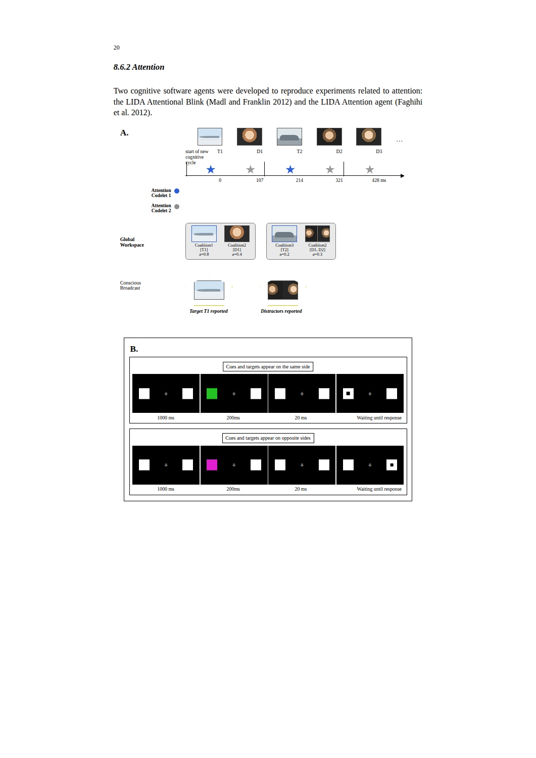20
8.6.2 Attention
Two cognitive software agents were developed to reproduce experiments related to attention: the LIDA Attentional Blink (Madl and Franklin 2012) and the LIDA Attention agent (Faghihi et al. 2012).
A.
…
start of new
cognitive
cycle
T1 D1 T2 D2 D3
0 107 214 321 428 ms
Attention
Codelet 1
Attention
Codelet 2
Global
Workspace
Coalition1
[T1]
a=0.8
Coalition2
[D1]
a=0.4
Coalition3
[T2]
a=0.2
Coalition2
[D1, D2]
a=0.3
Conscious
Broadcast
Target T1 reported Distractors reported
B.
Cues and targets appear on the same side
+
+
+
+
1000 ms 200ms 20 ms Waiting until response
Cues and targets appear on opposite sides
+
+
+
+
1000 ms 200ms 20 ms Waiting until response